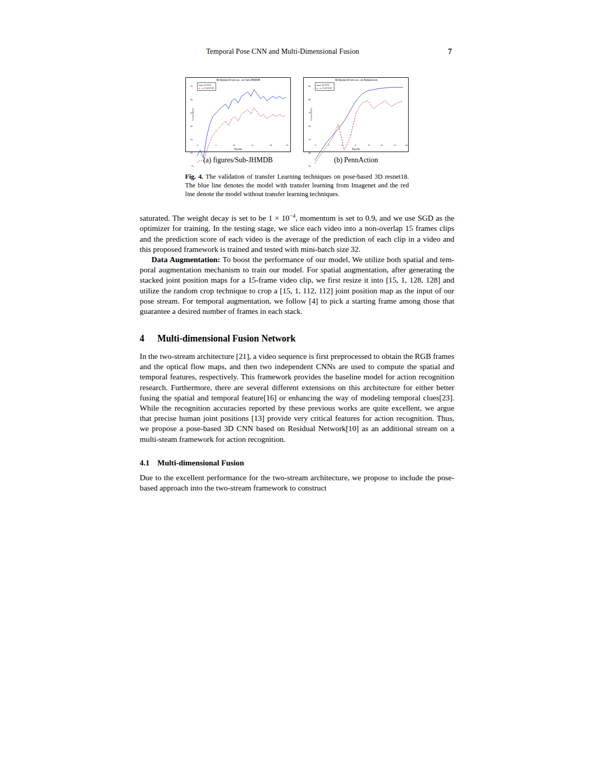Temporal Pose CNN and Multi-Dimensional Fusion 7
3D Resnet18 test acc. on Sub-JHMDB
Accuracy(%)
Epochs
pretrain
no pretrain
70
60
50
40
30
20
10
0
5
10
15
20
25
(a) figures/Sub-JHMDB
3D Resnet18 test acc. on PennAction
Accuracy(%)
Epochs
pretrain
no pretrain
90
80
70
60
50
40
30
0
2
4
6
8
10
12
14
(b) PennAction
Fig. 4. The validation of transfer Learning techniques on pose-based 3D resnet18. The blue line denotes the model with transfer learning from Imagenet and the red line denote the model without transfer learning techniques.
saturated. The weight decay is set to be 1 × 10−4, momentum is set to 0.9, and we use SGD as the optimizer for training. In the testing stage, we slice each video into a non-overlap 15 frames clips and the prediction score of each video is the average of the prediction of each clip in a video and this proposed framework is trained and tested with mini-batch size 32.
Data Augmentation: To boost the performance of our model, We utilize both spatial and temporal augmentation mechanism to train our model. For spatial augmentation, after generating the stacked joint position maps for a 15-frame video clip, we first resize it into [15, 1, 128, 128] and utilize the random crop technique to crop a [15, 1, 112, 112] joint position map as the input of our pose stream. For temporal augmentation, we follow [4] to pick a starting frame among those that guarantee a desired number of frames in each stack.
4 Multi-dimensional Fusion Network
In the two-stream architecture [21], a video sequence is first preprocessed to obtain the RGB frames and the optical flow maps, and then two independent CNNs are used to compute the spatial and temporal features, respectively. This framework provides the baseline model for action recognition research. Furthermore, there are several different extensions on this architecture for either better fusing the spatial and temporal feature[16] or enhancing the way of modeling temporal clues[23]. While the recognition accuracies reported by these previous works are quite excellent, we argue that precise human joint positions [13] provide very critical features for action recognition. Thus, we propose a pose-based 3D CNN based on Residual Network[10] as an additional stream on a multi-steam framework for action recognition.
4.1 Multi-dimensional Fusion
Due to the excellent performance for the two-stream architecture, we propose to include the pose-based approach into the two-stream framework to construct